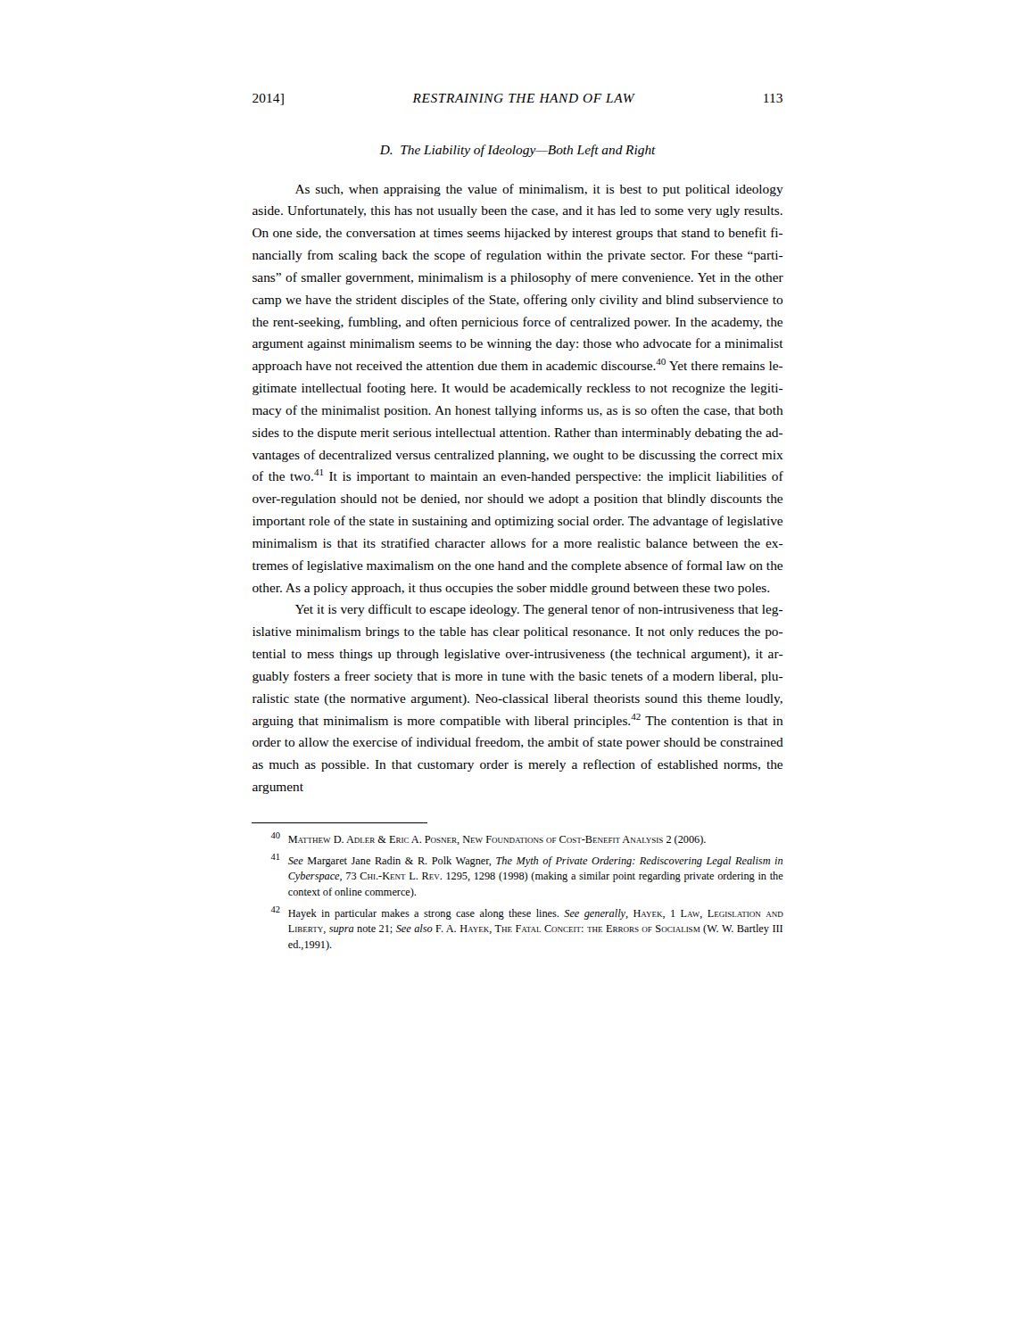2014] Restraining the Hand of Law 113
D. The Liability of Ideology—Both Left and Right
As such, when appraising the value of minimalism, it is best to put political ideology aside. Unfortunately, this has not usually been the case, and it has led to some very ugly results. On one side, the conversation at times seems hijacked by interest groups that stand to benefit financially from scaling back the scope of regulation within the private sector. For these “partisans” of smaller government, minimalism is a philosophy of mere convenience. Yet in the other camp we have the strident disciples of the State, offering only civility and blind subservience to the rent-seeking, fumbling, and often pernicious force of centralized power. In the academy, the argument against minimalism seems to be winning the day: those who advocate for a minimalist approach have not received the attention due them in academic discourse.40 Yet there remains legitimate intellectual footing here. It would be academically reckless to not recognize the legitimacy of the minimalist position. An honest tallying informs us, as is so often the case, that both sides to the dispute merit serious intellectual attention. Rather than interminably debating the advantages of decentralized versus centralized planning, we ought to be discussing the correct mix of the two.41 It is important to maintain an even-handed perspective: the implicit liabilities of over-regulation should not be denied, nor should we adopt a position that blindly discounts the important role of the state in sustaining and optimizing social order. The advantage of legislative minimalism is that its stratified character allows for a more realistic balance between the extremes of legislative maximalism on the one hand and the complete absence of formal law on the other. As a policy approach, it thus occupies the sober middle ground between these two poles.
Yet it is very difficult to escape ideology. The general tenor of non-intrusiveness that legislative minimalism brings to the table has clear political resonance. It not only reduces the potential to mess things up through legislative over-intrusiveness (the technical argument), it arguably fosters a freer society that is more in tune with the basic tenets of a modern liberal, pluralistic state (the normative argument). Neo-classical liberal theorists sound this theme loudly, arguing that minimalism is more compatible with liberal principles.42 The contention is that in order to allow the exercise of individual freedom, the ambit of state power should be constrained as much as possible. In that customary order is merely a reflection of established norms, the argument
40
Matthew D. Adler & Eric A. Posner, New Foundations of Cost-Benefit Analysis 2 (2006).
41
See Margaret Jane Radin & R. Polk Wagner, The Myth of Private Ordering: Rediscovering Legal Realism in Cyberspace, 73 Chi.-Kent L. Rev. 1295, 1298 (1998) (making a similar point regarding private ordering in the context of online commerce).
42
Hayek in particular makes a strong case along these lines. See generally, Hayek, 1 Law, Legislation and Liberty, supra note 21; See also F. A. Hayek, The Fatal Conceit: the Errors of Socialism (W. W. Bartley III ed.,1991).